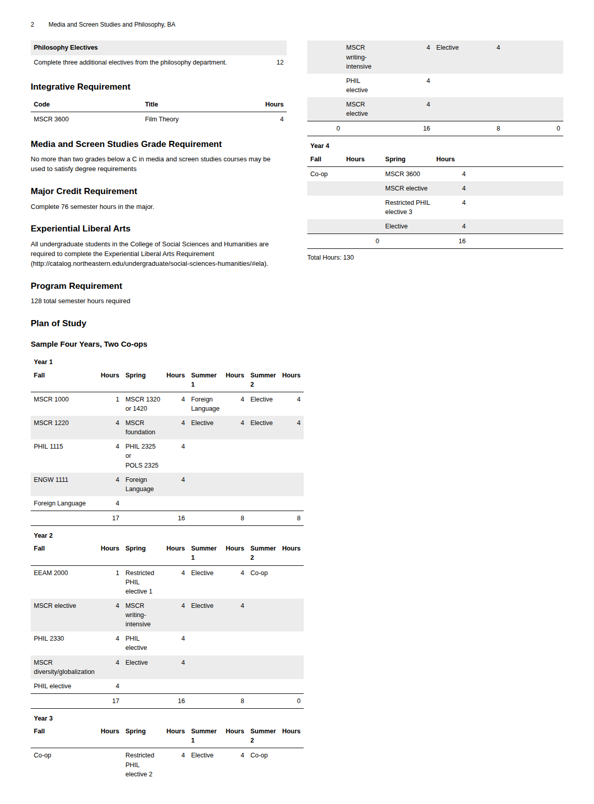2 Media and Screen Studies and Philosophy, BA
| Philosophy Electives |
| Complete three additional electives from the philosophy department. | 12 |
Integrative Requirement
| Code | Title | Hours |
| --- | --- | --- |
| MSCR 3600 | Film Theory | 4 |
Media and Screen Studies Grade Requirement
No more than two grades below a C in media and screen studies courses may be used to satisfy degree requirements
Major Credit Requirement
Complete 76 semester hours in the major.
Experiential Liberal Arts
All undergraduate students in the College of Social Sciences and Humanities are required to complete the Experiential Liberal Arts Requirement (http://catalog.northeastern.edu/undergraduate/social-sciences-humanities/#ela).
Program Requirement
128 total semester hours required
Plan of Study
Sample Four Years, Two Co-ops
| Year 1 |
| Fall | Hours | Spring | Hours | Summer 1 | Hours | Summer 2 | Hours |
| MSCR 1000 | 1 | MSCR 1320 or 1420 | 4 | Foreign Language | 4 | Elective | 4 |
| MSCR 1220 | 4 | MSCR foundation | 4 | Elective | 4 | Elective | 4 |
| PHIL 1115 | 4 | PHIL 2325 or POLS 2325 | 4 | | | | |
| ENGW 1111 | 4 | Foreign Language | 4 | | | | |
| Foreign Language | 4 | | | | | | |
| | 17 | | 16 | | 8 | | 8 |
| Year 2 |
| Fall | Hours | Spring | Hours | Summer 1 | Hours | Summer 2 | Hours |
| EEAM 2000 | 1 | Restricted PHIL elective 1 | 4 | Elective | 4 | Co-op | |
| MSCR elective | 4 | MSCR writing-intensive | 4 | Elective | 4 | | |
| PHIL 2330 | 4 | PHIL elective | 4 | | | | |
| MSCR diversity/globalization | 4 | Elective | 4 | | | | |
| PHIL elective | 4 | | | | | | |
| | 17 | | 16 | | 8 | | 0 |
| Year 3 |
| Fall | Hours | Spring | Hours | Summer 1 | Hours | Summer 2 | Hours |
| Co-op | | Restricted PHIL elective 2 | 4 | Elective | 4 | Co-op | |
| | MSCR writing-intensive | 4 | Elective | 4 | | |
| | PHIL elective | 4 | | | | |
| | MSCR elective | 4 | | | | |
| 0 | | 16 | | 8 | | 0 |
| Year 4 |
| Fall | Hours | Spring | Hours | | | |
| Co-op | | MSCR 3600 | 4 | | | |
| | | MSCR elective | 4 | | | |
| | | Restricted PHIL elective 3 | 4 | | | |
| | | Elective | 4 | | | |
| | 0 | | 16 | | | |
Total Hours: 130